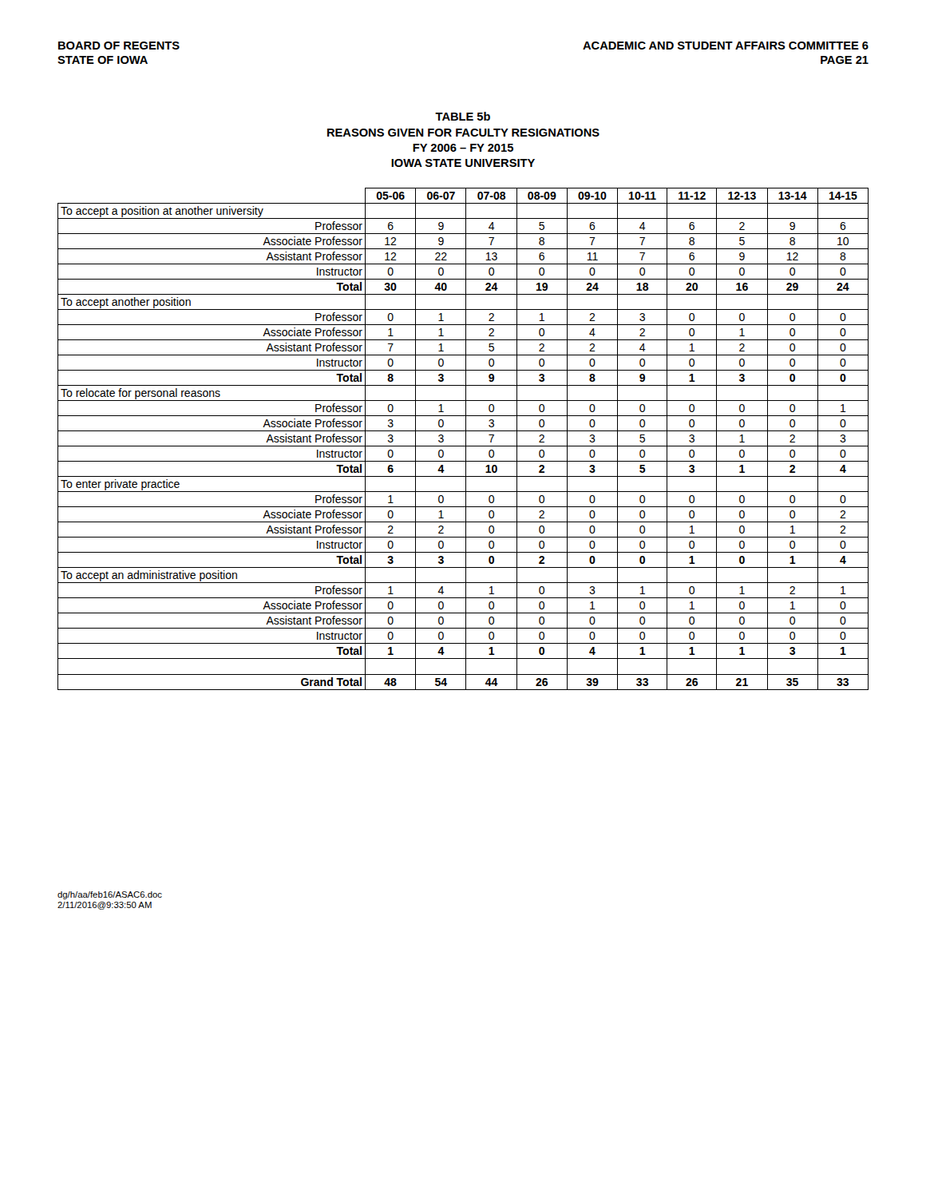BOARD OF REGENTS
STATE OF IOWA
ACADEMIC AND STUDENT AFFAIRS COMMITTEE 6
PAGE 21
TABLE 5b
REASONS GIVEN FOR FACULTY RESIGNATIONS
FY 2006 – FY 2015
IOWA STATE UNIVERSITY
| | 05-06 | 06-07 | 07-08 | 08-09 | 09-10 | 10-11 | 11-12 | 12-13 | 13-14 | 14-15 |
| --- | --- | --- | --- | --- | --- | --- | --- | --- | --- | --- |
| To accept a position at another university | | | | | | | | | | |
| Professor | 6 | 9 | 4 | 5 | 6 | 4 | 6 | 2 | 9 | 6 |
| Associate Professor | 12 | 9 | 7 | 8 | 7 | 7 | 8 | 5 | 8 | 10 |
| Assistant Professor | 12 | 22 | 13 | 6 | 11 | 7 | 6 | 9 | 12 | 8 |
| Instructor | 0 | 0 | 0 | 0 | 0 | 0 | 0 | 0 | 0 | 0 |
| Total | 30 | 40 | 24 | 19 | 24 | 18 | 20 | 16 | 29 | 24 |
| To accept another position | | | | | | | | | | |
| Professor | 0 | 1 | 2 | 1 | 2 | 3 | 0 | 0 | 0 | 0 |
| Associate Professor | 1 | 1 | 2 | 0 | 4 | 2 | 0 | 1 | 0 | 0 |
| Assistant Professor | 7 | 1 | 5 | 2 | 2 | 4 | 1 | 2 | 0 | 0 |
| Instructor | 0 | 0 | 0 | 0 | 0 | 0 | 0 | 0 | 0 | 0 |
| Total | 8 | 3 | 9 | 3 | 8 | 9 | 1 | 3 | 0 | 0 |
| To relocate for personal reasons | | | | | | | | | | |
| Professor | 0 | 1 | 0 | 0 | 0 | 0 | 0 | 0 | 0 | 1 |
| Associate Professor | 3 | 0 | 3 | 0 | 0 | 0 | 0 | 0 | 0 | 0 |
| Assistant Professor | 3 | 3 | 7 | 2 | 3 | 5 | 3 | 1 | 2 | 3 |
| Instructor | 0 | 0 | 0 | 0 | 0 | 0 | 0 | 0 | 0 | 0 |
| Total | 6 | 4 | 10 | 2 | 3 | 5 | 3 | 1 | 2 | 4 |
| To enter private practice | | | | | | | | | | |
| Professor | 1 | 0 | 0 | 0 | 0 | 0 | 0 | 0 | 0 | 0 |
| Associate Professor | 0 | 1 | 0 | 2 | 0 | 0 | 0 | 0 | 0 | 2 |
| Assistant Professor | 2 | 2 | 0 | 0 | 0 | 0 | 1 | 0 | 1 | 2 |
| Instructor | 0 | 0 | 0 | 0 | 0 | 0 | 0 | 0 | 0 | 0 |
| Total | 3 | 3 | 0 | 2 | 0 | 0 | 1 | 0 | 1 | 4 |
| To accept an administrative position | | | | | | | | | | |
| Professor | 1 | 4 | 1 | 0 | 3 | 1 | 0 | 1 | 2 | 1 |
| Associate Professor | 0 | 0 | 0 | 0 | 1 | 0 | 1 | 0 | 1 | 0 |
| Assistant Professor | 0 | 0 | 0 | 0 | 0 | 0 | 0 | 0 | 0 | 0 |
| Instructor | 0 | 0 | 0 | 0 | 0 | 0 | 0 | 0 | 0 | 0 |
| Total | 1 | 4 | 1 | 0 | 4 | 1 | 1 | 1 | 3 | 1 |
| Grand Total | 48 | 54 | 44 | 26 | 39 | 33 | 26 | 21 | 35 | 33 |
dg/h/aa/feb16/ASAC6.doc
2/11/2016@9:33:50 AM